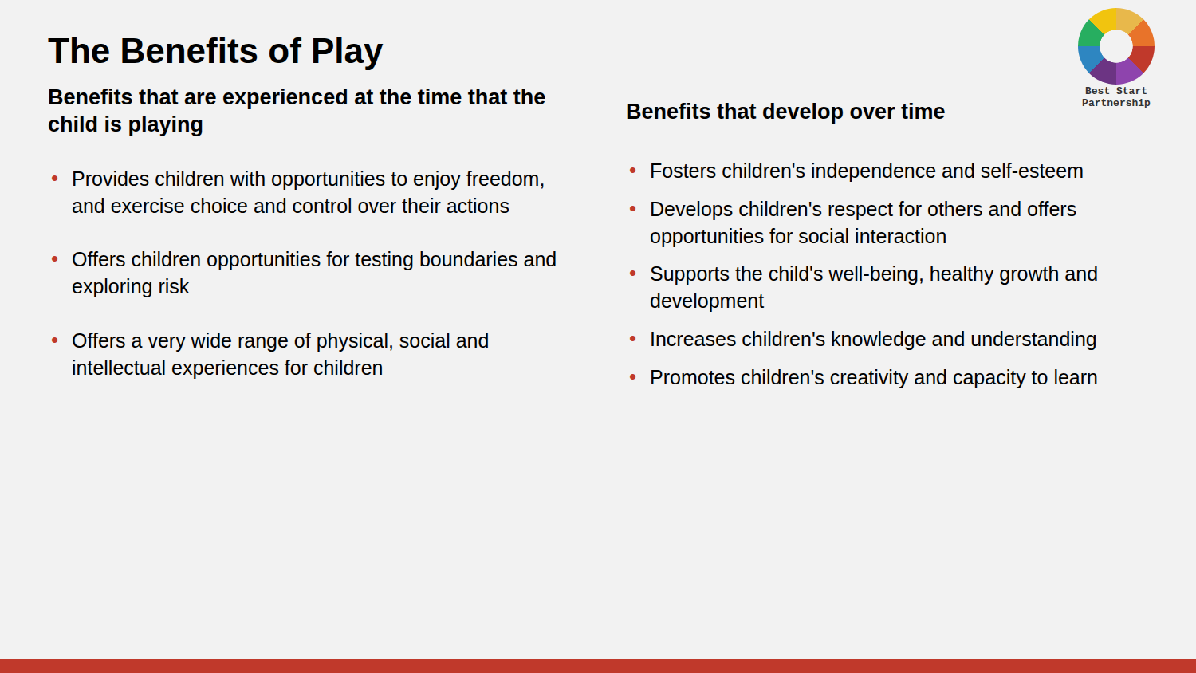Best Start
Partnership
The Benefits of Play
Benefits that are experienced at the time that the child is playing
Provides children with opportunities to enjoy freedom, and exercise choice and control over their actions
Offers children opportunities for testing boundaries and exploring risk
Offers a very wide range of physical, social and intellectual experiences for children
Benefits that develop over time
Fosters children's independence and self-esteem
Develops children's respect for others and offers opportunities for social interaction
Supports the child's well-being, healthy growth and development
Increases children's knowledge and understanding
Promotes children's creativity and capacity to learn